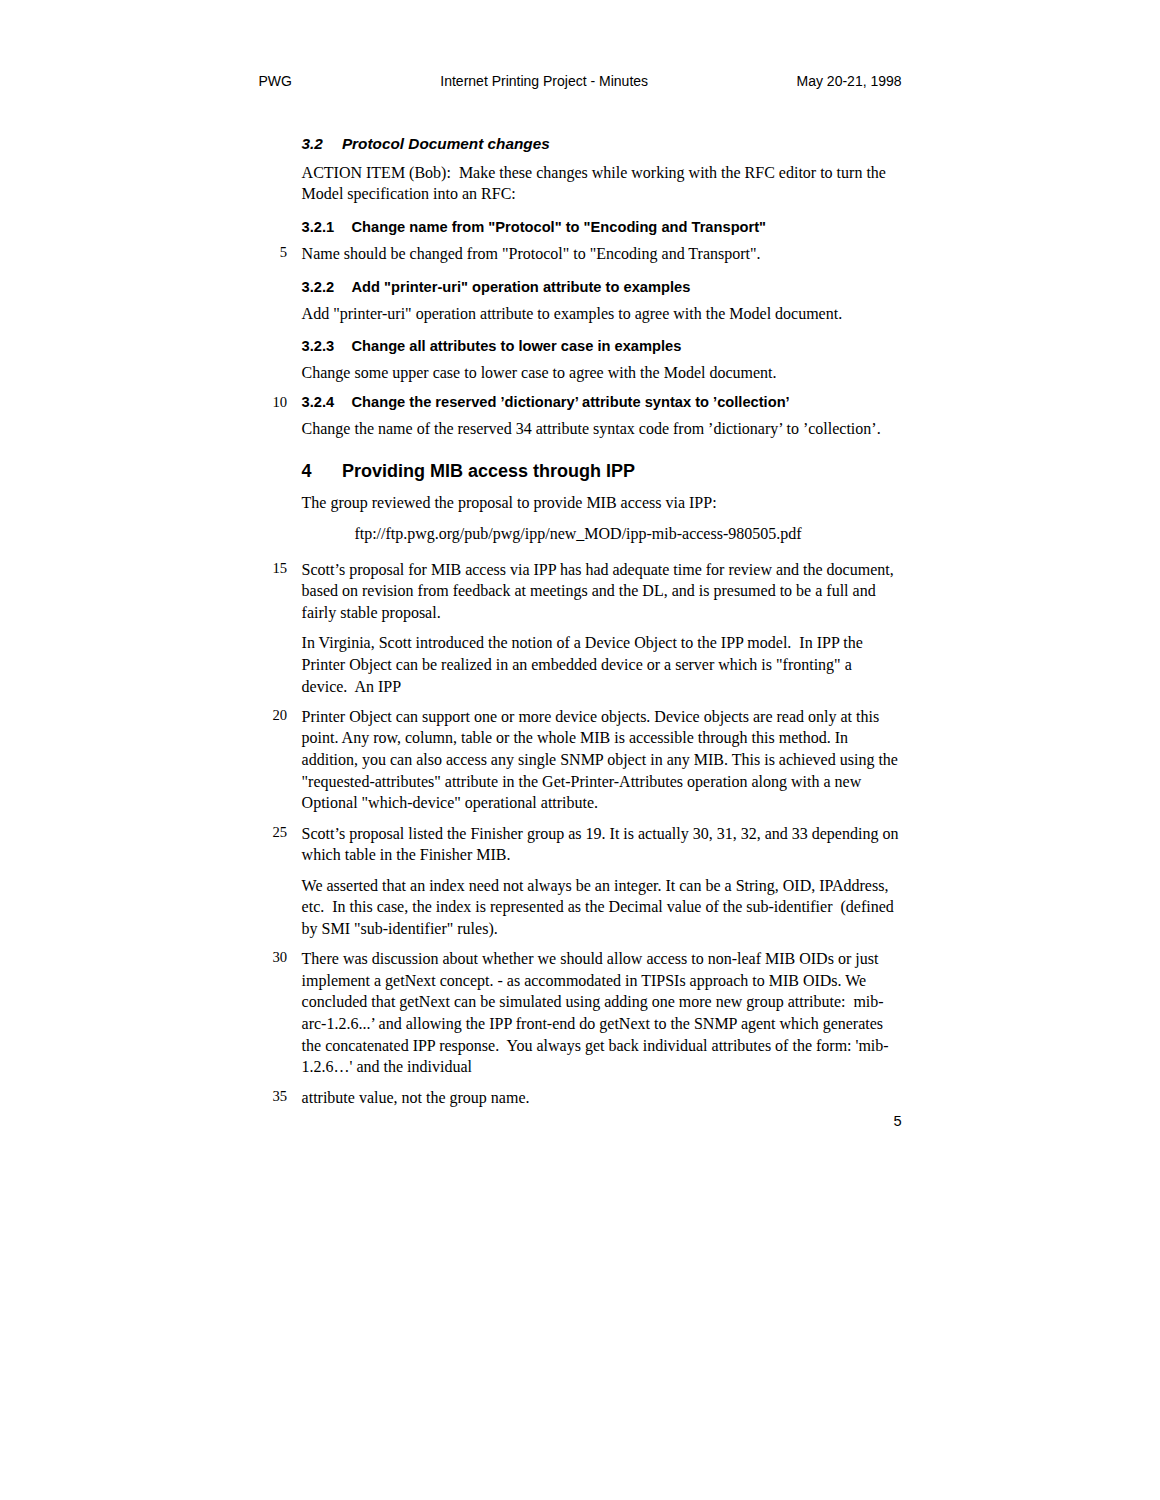PWG
Internet Printing Project - Minutes
May 20-21, 1998
3.2 Protocol Document changes
ACTION ITEM (Bob): Make these changes while working with the RFC editor to turn the Model specification into an RFC:
3.2.1 Change name from "Protocol" to "Encoding and Transport"
5
Name should be changed from "Protocol" to "Encoding and Transport".
3.2.2 Add "printer-uri" operation attribute to examples
Add "printer-uri" operation attribute to examples to agree with the Model document.
3.2.3 Change all attributes to lower case in examples
Change some upper case to lower case to agree with the Model document.
10
3.2.4 Change the reserved ’dictionary’ attribute syntax to ’collection’
Change the name of the reserved 34 attribute syntax code from ’dictionary’ to ’collection’.
4 Providing MIB access through IPP
The group reviewed the proposal to provide MIB access via IPP:
ftp://ftp.pwg.org/pub/pwg/ipp/new_MOD/ipp-mib-access-980505.pdf
15
Scott’s proposal for MIB access via IPP has had adequate time for review and the document, based on revision from feedback at meetings and the DL, and is presumed to be a full and fairly stable proposal.
In Virginia, Scott introduced the notion of a Device Object to the IPP model. In IPP the Printer Object can be realized in an embedded device or a server which is "fronting" a device. An IPP
20
Printer Object can support one or more device objects. Device objects are read only at this point. Any row, column, table or the whole MIB is accessible through this method. In addition, you can also access any single SNMP object in any MIB. This is achieved using the "requested-attributes" attribute in the Get-Printer-Attributes operation along with a new Optional "which-device" operational attribute.
25
Scott’s proposal listed the Finisher group as 19. It is actually 30, 31, 32, and 33 depending on which table in the Finisher MIB.
We asserted that an index need not always be an integer. It can be a String, OID, IPAddress, etc. In this case, the index is represented as the Decimal value of the sub-identifier (defined by SMI "sub-identifier" rules).
30
There was discussion about whether we should allow access to non-leaf MIB OIDs or just implement a getNext concept. - as accommodated in TIPSIs approach to MIB OIDs. We concluded that getNext can be simulated using adding one more new group attribute: mib-arc-1.2.6...’ and allowing the IPP front-end do getNext to the SNMP agent which generates the concatenated IPP response. You always get back individual attributes of the form: 'mib-1.2.6…' and the individual
35
attribute value, not the group name.
5